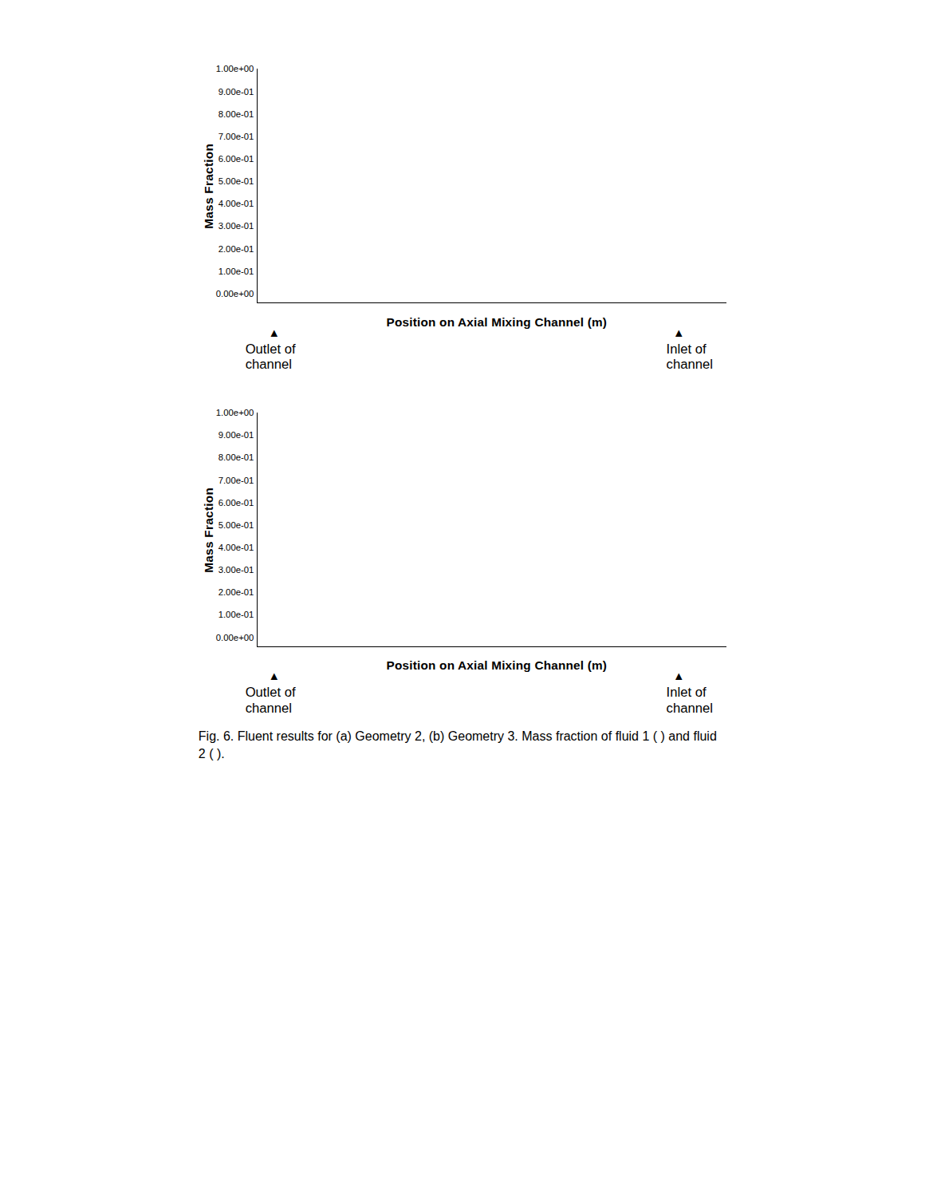(a)
Mass Fraction
1.00e+00 9.00e-01 8.00e-01 7.00e-01 6.00e-01 5.00e-01 4.00e-01 3.00e-01 2.00e-01 1.00e-01 0.00e+00
Position on Axial Mixing Channel (m)
▲
Outlet of
channel
▲
Inlet of
channel
(b)
Mass Fraction
1.00e+00 9.00e-01 8.00e-01 7.00e-01 6.00e-01 5.00e-01 4.00e-01 3.00e-01 2.00e-01 1.00e-01 0.00e+00
Position on Axial Mixing Channel (m)
▲
Outlet of
channel
▲
Inlet of
channel
Fig. 6. Fluent results for (a) Geometry 2, (b) Geometry 3. Mass fraction of fluid 1 ( ) and fluid 2 ( ).